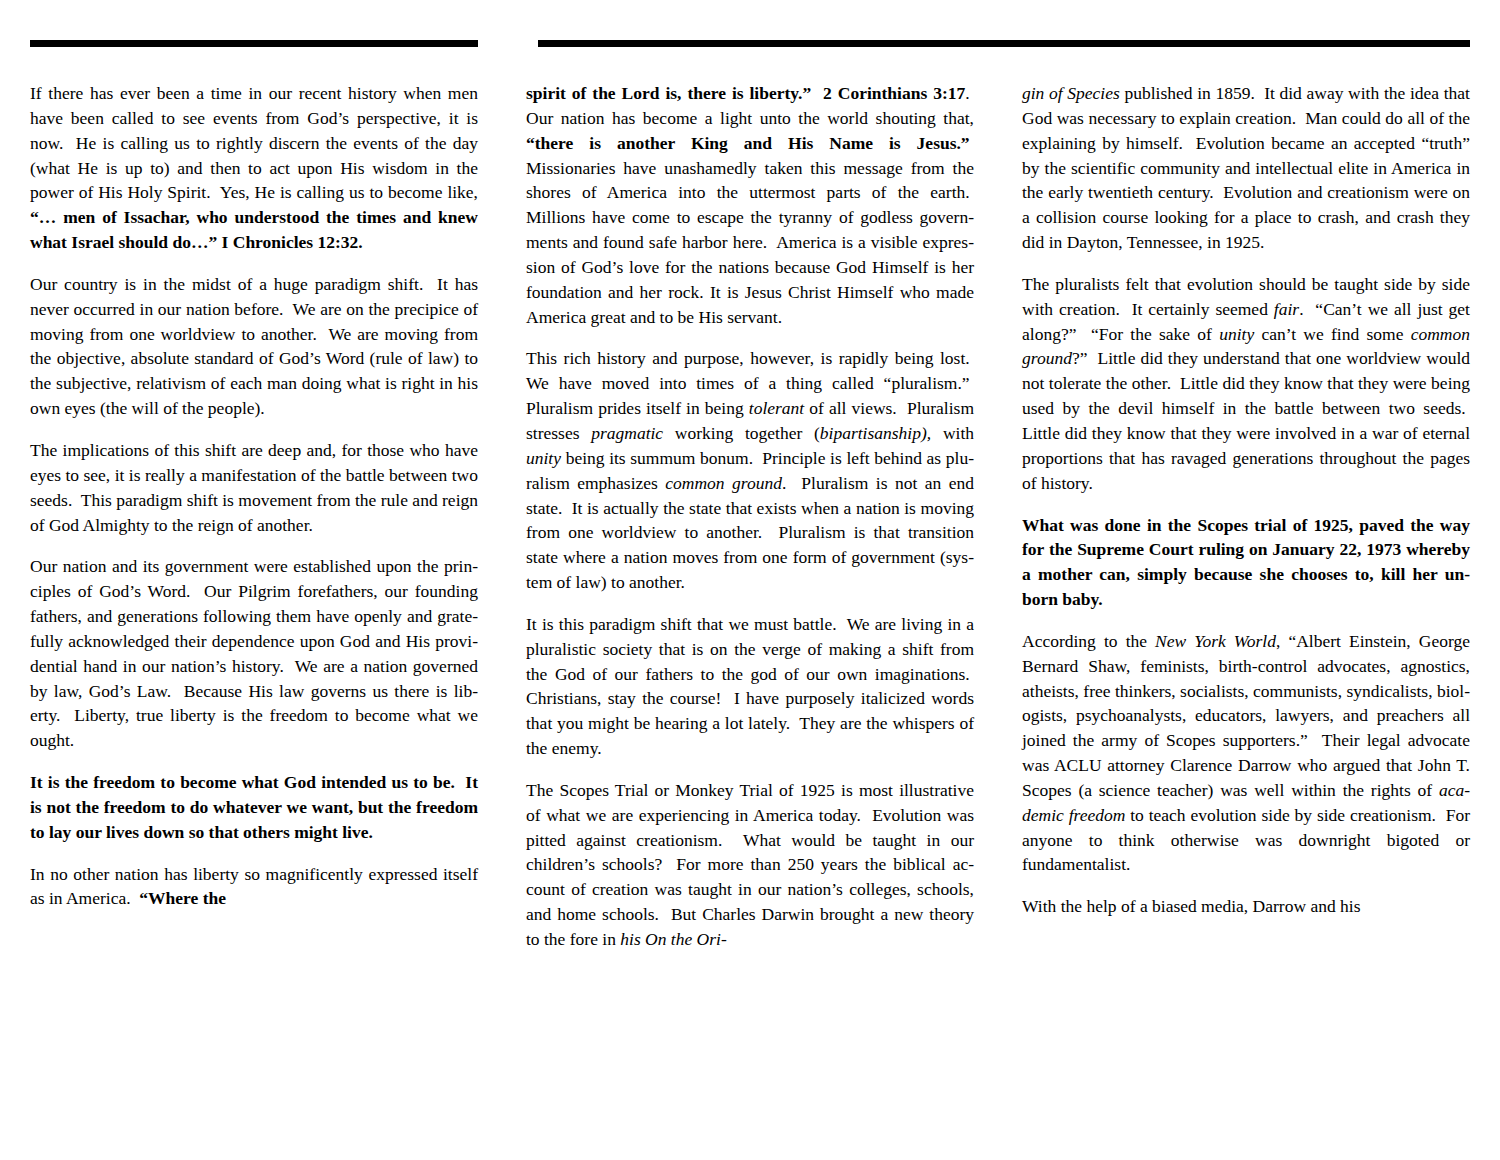If there has ever been a time in our recent history when men have been called to see events from God’s perspective, it is now. He is calling us to rightly discern the events of the day (what He is up to) and then to act upon His wisdom in the power of His Holy Spirit. Yes, He is calling us to become like, “… men of Issachar, who understood the times and knew what Israel should do…” I Chronicles 12:32.
Our country is in the midst of a huge paradigm shift. It has never occurred in our nation before. We are on the precipice of moving from one worldview to another. We are moving from the objective, absolute standard of God’s Word (rule of law) to the subjective, relativism of each man doing what is right in his own eyes (the will of the people).
The implications of this shift are deep and, for those who have eyes to see, it is really a manifestation of the battle between two seeds. This paradigm shift is movement from the rule and reign of God Almighty to the reign of another.
Our nation and its government were established upon the principles of God’s Word. Our Pilgrim forefathers, our founding fathers, and generations following them have openly and gratefully acknowledged their dependence upon God and His providential hand in our nation’s history. We are a nation governed by law, God’s Law. Because His law governs us there is liberty. Liberty, true liberty is the freedom to become what we ought.
It is the freedom to become what God intended us to be. It is not the freedom to do whatever we want, but the freedom to lay our lives down so that others might live.
In no other nation has liberty so magnificently expressed itself as in America. “Where the
spirit of the Lord is, there is liberty.” 2 Corinthians 3:17. Our nation has become a light unto the world shouting that, “there is another King and His Name is Jesus.” Missionaries have unashamedly taken this message from the shores of America into the uttermost parts of the earth. Millions have come to escape the tyranny of godless governments and found safe harbor here. America is a visible expression of God’s love for the nations because God Himself is her foundation and her rock. It is Jesus Christ Himself who made America great and to be His servant.
This rich history and purpose, however, is rapidly being lost. We have moved into times of a thing called “pluralism.” Pluralism prides itself in being tolerant of all views. Pluralism stresses pragmatic working together (bipartisanship), with unity being its summum bonum. Principle is left behind as pluralism emphasizes common ground. Pluralism is not an end state. It is actually the state that exists when a nation is moving from one worldview to another. Pluralism is that transition state where a nation moves from one form of government (system of law) to another.
It is this paradigm shift that we must battle. We are living in a pluralistic society that is on the verge of making a shift from the God of our fathers to the god of our own imaginations. Christians, stay the course! I have purposely italicized words that you might be hearing a lot lately. They are the whispers of the enemy.
The Scopes Trial or Monkey Trial of 1925 is most illustrative of what we are experiencing in America today. Evolution was pitted against creationism. What would be taught in our children’s schools? For more than 250 years the biblical account of creation was taught in our nation’s colleges, schools, and home schools. But Charles Darwin brought a new theory to the fore in his On the Ori-
gin of Species published in 1859. It did away with the idea that God was necessary to explain creation. Man could do all of the explaining by himself. Evolution became an accepted “truth” by the scientific community and intellectual elite in America in the early twentieth century. Evolution and creationism were on a collision course looking for a place to crash, and crash they did in Dayton, Tennessee, in 1925.
The pluralists felt that evolution should be taught side by side with creation. It certainly seemed fair. “Can’t we all just get along?” “For the sake of unity can’t we find some common ground?” Little did they understand that one worldview would not tolerate the other. Little did they know that they were being used by the devil himself in the battle between two seeds. Little did they know that they were involved in a war of eternal proportions that has ravaged generations throughout the pages of history.
What was done in the Scopes trial of 1925, paved the way for the Supreme Court ruling on January 22, 1973 whereby a mother can, simply because she chooses to, kill her unborn baby.
According to the New York World, “Albert Einstein, George Bernard Shaw, feminists, birth-control advocates, agnostics, atheists, free thinkers, socialists, communists, syndicalists, biologists, psychoanalysts, educators, lawyers, and preachers all joined the army of Scopes supporters.” Their legal advocate was ACLU attorney Clarence Darrow who argued that John T. Scopes (a science teacher) was well within the rights of academic freedom to teach evolution side by side creationism. For anyone to think otherwise was downright bigoted or fundamentalist.
With the help of a biased media, Darrow and his